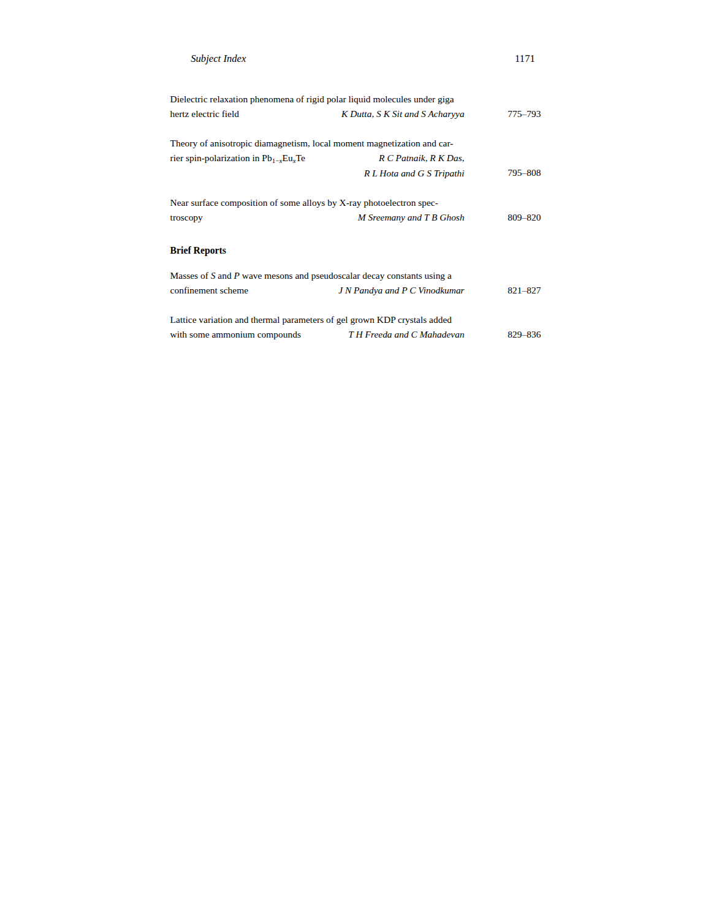Subject Index 1171
Dielectric relaxation phenomena of rigid polar liquid molecules under giga
hertz electric field K Dutta, S K Sit and S Acharyya
775–793
Theory of anisotropic diamagnetism, local moment magnetization and car-
rier spin-polarization in Pb1−xEuxTe R C Patnaik, R K Das,
R L Hota and G S Tripathi
795–808
Near surface composition of some alloys by X-ray photoelectron spec-
troscopy M Sreemany and T B Ghosh
809–820
Brief Reports
Masses of S and P wave mesons and pseudoscalar decay constants using a
confinement scheme J N Pandya and P C Vinodkumar
821–827
Lattice variation and thermal parameters of gel grown KDP crystals added
with some ammonium compounds T H Freeda and C Mahadevan
829–836